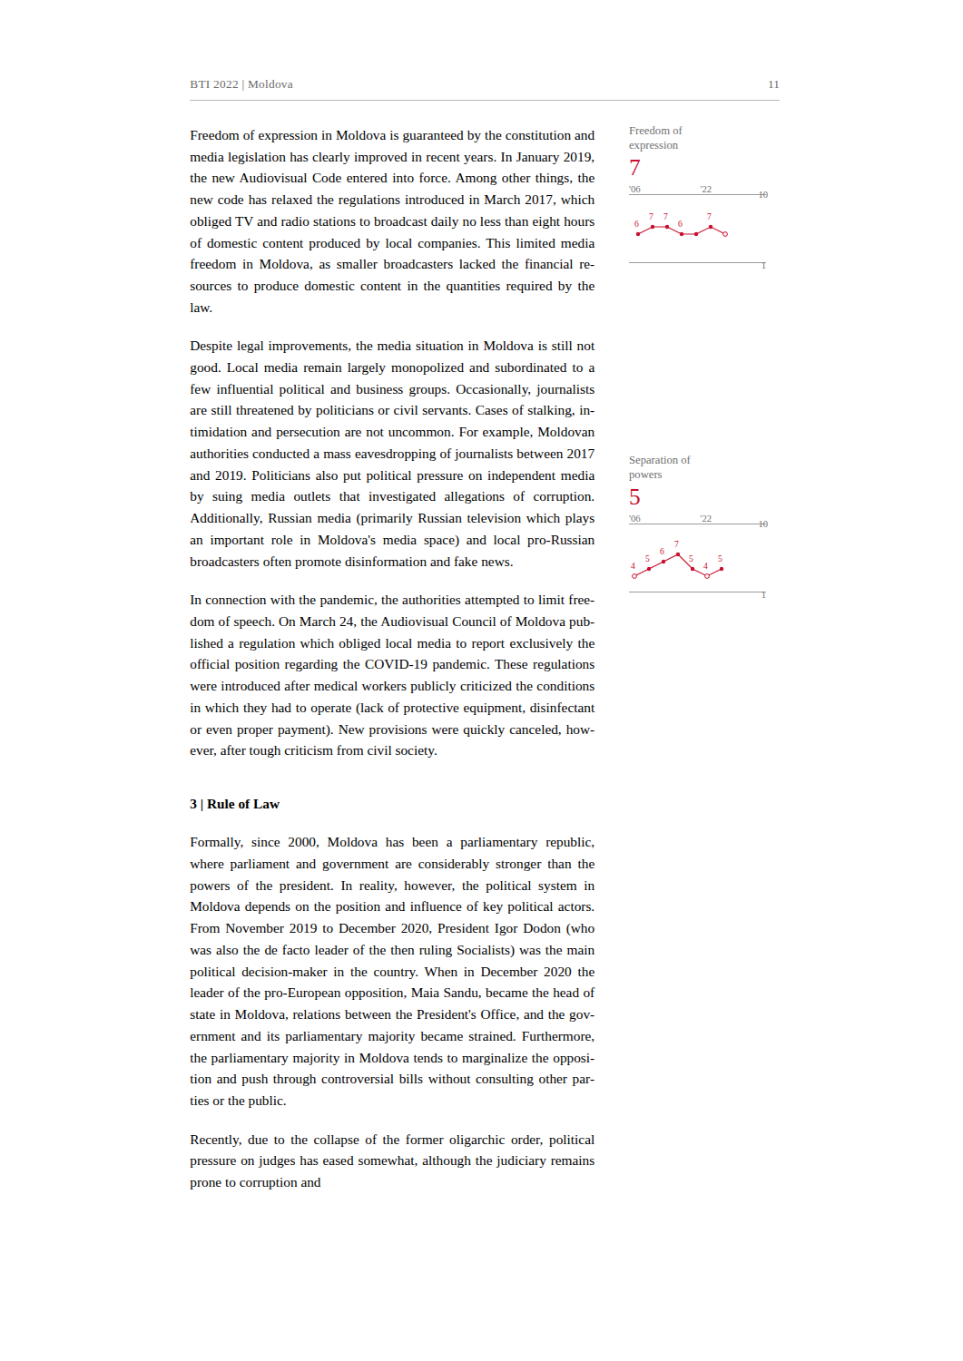BTI 2022 | Moldova
11
Freedom of expression in Moldova is guaranteed by the constitution and media legislation has clearly improved in recent years. In January 2019, the new Audiovisual Code entered into force. Among other things, the new code has relaxed the regulations introduced in March 2017, which obliged TV and radio stations to broadcast daily no less than eight hours of domestic content produced by local companies. This limited media freedom in Moldova, as smaller broadcasters lacked the financial resources to produce domestic content in the quantities required by the law.
Despite legal improvements, the media situation in Moldova is still not good. Local media remain largely monopolized and subordinated to a few influential political and business groups. Occasionally, journalists are still threatened by politicians or civil servants. Cases of stalking, intimidation and persecution are not uncommon. For example, Moldovan authorities conducted a mass eavesdropping of journalists between 2017 and 2019. Politicians also put political pressure on independent media by suing media outlets that investigated allegations of corruption. Additionally, Russian media (primarily Russian television which plays an important role in Moldova's media space) and local pro-Russian broadcasters often promote disinformation and fake news.
In connection with the pandemic, the authorities attempted to limit freedom of speech. On March 24, the Audiovisual Council of Moldova published a regulation which obliged local media to report exclusively the official position regarding the COVID-19 pandemic. These regulations were introduced after medical workers publicly criticized the conditions in which they had to operate (lack of protective equipment, disinfectant or even proper payment). New provisions were quickly canceled, however, after tough criticism from civil society.
3 | Rule of Law
Formally, since 2000, Moldova has been a parliamentary republic, where parliament and government are considerably stronger than the powers of the president. In reality, however, the political system in Moldova depends on the position and influence of key political actors. From November 2019 to December 2020, President Igor Dodon (who was also the de facto leader of the then ruling Socialists) was the main political decision-maker in the country. When in December 2020 the leader of the pro-European opposition, Maia Sandu, became the head of state in Moldova, relations between the President's Office, and the government and its parliamentary majority became strained. Furthermore, the parliamentary majority in Moldova tends to marginalize the opposition and push through controversial bills without consulting other parties or the public.
Recently, due to the collapse of the former oligarchic order, political pressure on judges has eased somewhat, although the judiciary remains prone to corruption and
Freedom of
expression
7
'06
'22
10
1
6 7 7 6 7
Separation of
powers
5
'06
'22
10
1
4 5 6 7 5 4 5